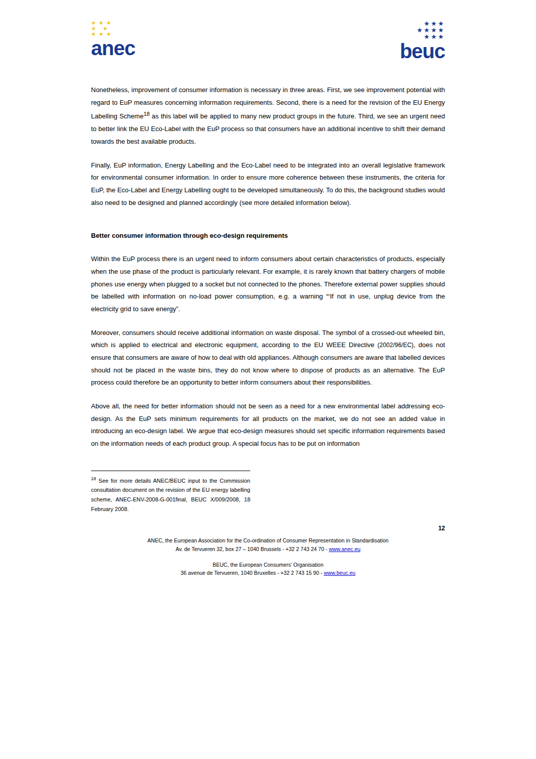★ ★ ★
★ ★
★ ★ ★ anec
★★★
★★★★
★★★ beuc
Nonetheless, improvement of consumer information is necessary in three areas. First, we see improvement potential with regard to EuP measures concerning information requirements. Second, there is a need for the revision of the EU Energy Labelling Scheme18 as this label will be applied to many new product groups in the future. Third, we see an urgent need to better link the EU Eco-Label with the EuP process so that consumers have an additional incentive to shift their demand towards the best available products.
Finally, EuP information, Energy Labelling and the Eco-Label need to be integrated into an overall legislative framework for environmental consumer information. In order to ensure more coherence between these instruments, the criteria for EuP, the Eco-Label and Energy Labelling ought to be developed simultaneously. To do this, the background studies would also need to be designed and planned accordingly (see more detailed information below).
Better consumer information through eco-design requirements
Within the EuP process there is an urgent need to inform consumers about certain characteristics of products, especially when the use phase of the product is particularly relevant. For example, it is rarely known that battery chargers of mobile phones use energy when plugged to a socket but not connected to the phones. Therefore external power supplies should be labelled with information on no-load power consumption, e.g. a warning “‘If not in use, unplug device from the electricity grid to save energy”.
Moreover, consumers should receive additional information on waste disposal. The symbol of a crossed-out wheeled bin, which is applied to electrical and electronic equipment, according to the EU WEEE Directive (2002/96/EC), does not ensure that consumers are aware of how to deal with old appliances. Although consumers are aware that labelled devices should not be placed in the waste bins, they do not know where to dispose of products as an alternative. The EuP process could therefore be an opportunity to better inform consumers about their responsibilities.
Above all, the need for better information should not be seen as a need for a new environmental label addressing eco-design. As the EuP sets minimum requirements for all products on the market, we do not see an added value in introducing an eco-design label. We argue that eco-design measures should set specific information requirements based on the information needs of each product group. A special focus has to be put on information
18 See for more details ANEC/BEUC input to the Commission consultation document on the revision of the EU energy labelling scheme, ANEC-ENV-2008-G-001final, BEUC X/009/2008, 18 February 2008.
12
ANEC, the European Association for the Co-ordination of Consumer Representation in Standardisation
Av. de Tervueren 32, box 27 – 1040 Brussels - +32 2 743 24 70 - www.anec.eu
BEUC, the European Consumers’ Organisation
36 avenue de Tervueren, 1040 Bruxelles - +32 2 743 15 90 - www.beuc.eu